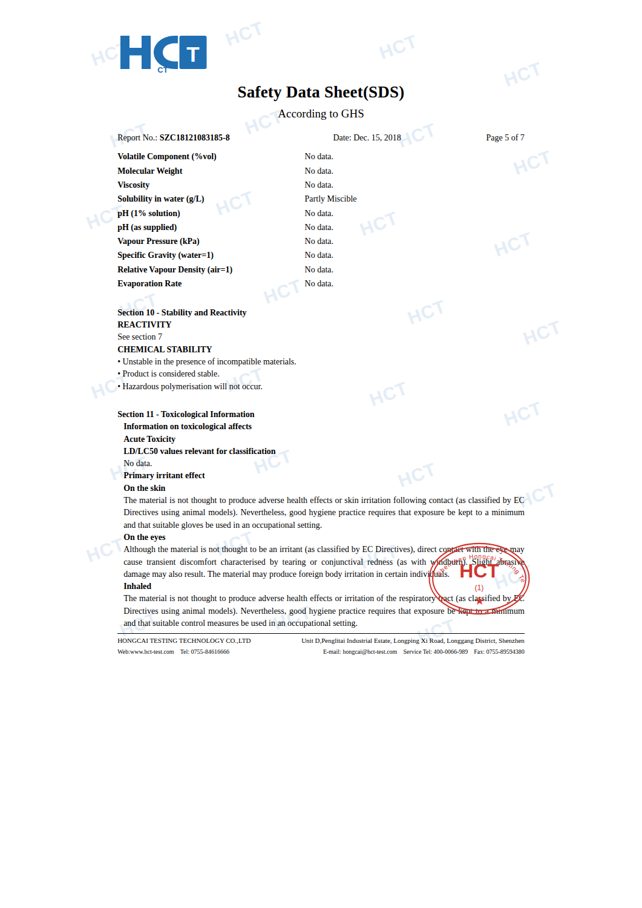HCT
HCT
HCT
HCT
HCT
HCT
HCT
HCT
HCT
HCT
HCT
HCT
HCT
HCT
HCT
HCT
HCT
HCT
HCT
HCT
HCT
HCT
HCT
HCT
HCT
HCT
HCT
HCT
HCT
HCT
HCT
T CT
Safety Data Sheet(SDS)
According to GHS
Report No.: SZC18121083185-8
Date: Dec. 15, 2018
Page 5 of 7
| Volatile Component (%vol) | No data. |
| Molecular Weight | No data. |
| Viscosity | No data. |
| Solubility in water (g/L) | Partly Miscible |
| pH (1% solution) | No data. |
| pH (as supplied) | No data. |
| Vapour Pressure (kPa) | No data. |
| Specific Gravity (water=1) | No data. |
| Relative Vapour Density (air=1) | No data. |
| Evaporation Rate | No data. |
Section 10 - Stability and Reactivity
REACTIVITY
See section 7
CHEMICAL STABILITY
Unstable in the presence of incompatible materials.
Product is considered stable.
Hazardous polymerisation will not occur.
Section 11 - Toxicological Information
Information on toxicological affects
Acute Toxicity
LD/LC50 values relevant for classification
No data.
Primary irritant effect
On the skin
The material is not thought to produce adverse health effects or skin irritation following contact (as classified by EC Directives using animal models). Nevertheless, good hygiene practice requires that exposure be kept to a minimum and that suitable gloves be used in an occupational setting.
On the eyes
Although the material is not thought to be an irritant (as classified by EC Directives), direct contact with the eye may cause transient discomfort characterised by tearing or conjunctival redness (as with windburn). Slight abrasive damage may also result. The material may produce foreign body irritation in certain individuals.
Inhaled
The material is not thought to produce adverse health effects or irritation of the respiratory tract (as classified by EC Directives using animal models). Nevertheless, good hygiene practice requires that exposure be kept to a minimum and that suitable control measures be used in an occupational setting.
Shenzhen Hongcai Testing Technology Co., Ltd. HCT (1) ★
HONGCAI TESTING TECHNOLOGY CO.,LTD
Unit D,Penglitai Industrial Estate, Longping Xi Road, Longgang District, Shenzhen
Web:www.hct-test.com Tel: 0755-84616666
E-mail: hongcai@hct-test.com Service Tel: 400-0066-989 Fax: 0755-89594380